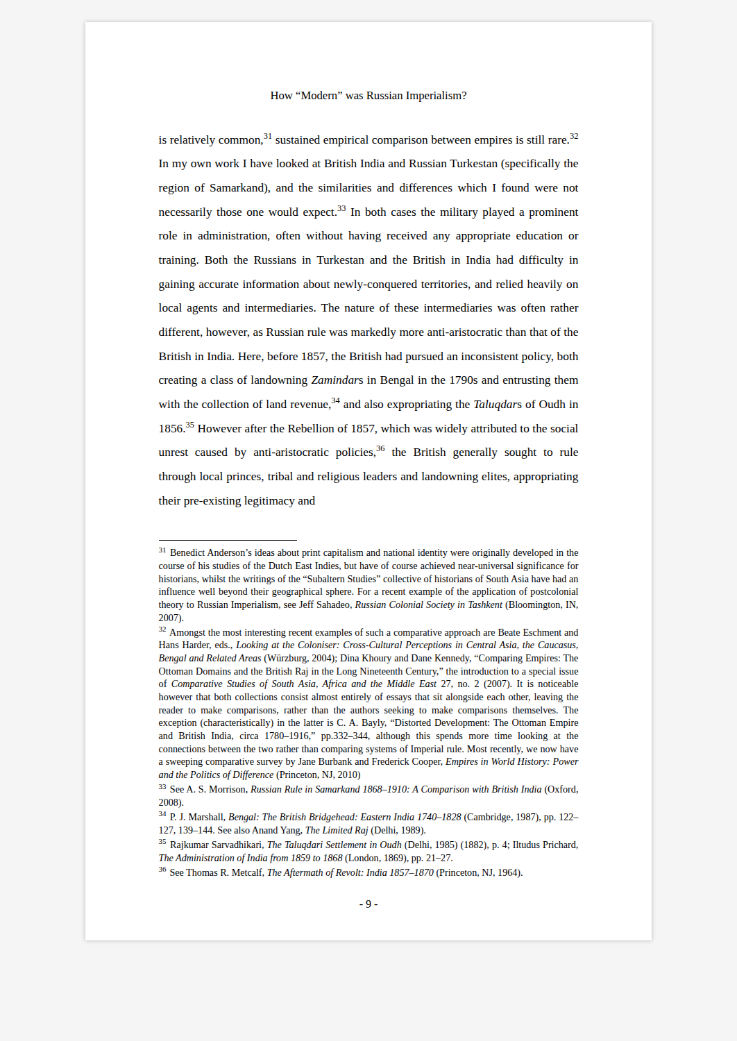How “Modern” was Russian Imperialism?
is relatively common,31 sustained empirical comparison between empires is still rare.32 In my own work I have looked at British India and Russian Turkestan (specifically the region of Samarkand), and the similarities and differences which I found were not necessarily those one would expect.33 In both cases the military played a prominent role in administration, often without having received any appropriate education or training. Both the Russians in Turkestan and the British in India had difficulty in gaining accurate information about newly-conquered territories, and relied heavily on local agents and intermediaries. The nature of these intermediaries was often rather different, however, as Russian rule was markedly more anti-aristocratic than that of the British in India. Here, before 1857, the British had pursued an inconsistent policy, both creating a class of landowning Zamindars in Bengal in the 1790s and entrusting them with the collection of land revenue,34 and also expropriating the Taluqdars of Oudh in 1856.35 However after the Rebellion of 1857, which was widely attributed to the social unrest caused by anti-aristocratic policies,36 the British generally sought to rule through local princes, tribal and religious leaders and landowning elites, appropriating their pre-existing legitimacy and
31 Benedict Anderson’s ideas about print capitalism and national identity were originally developed in the course of his studies of the Dutch East Indies, but have of course achieved near-universal significance for historians, whilst the writings of the “Subaltern Studies” collective of historians of South Asia have had an influence well beyond their geographical sphere. For a recent example of the application of postcolonial theory to Russian Imperialism, see Jeff Sahadeo, Russian Colonial Society in Tashkent (Bloomington, IN, 2007).
32 Amongst the most interesting recent examples of such a comparative approach are Beate Eschment and Hans Harder, eds., Looking at the Coloniser: Cross-Cultural Perceptions in Central Asia, the Caucasus, Bengal and Related Areas (Würzburg, 2004); Dina Khoury and Dane Kennedy, “Comparing Empires: The Ottoman Domains and the British Raj in the Long Nineteenth Century,” the introduction to a special issue of Comparative Studies of South Asia, Africa and the Middle East 27, no. 2 (2007). It is noticeable however that both collections consist almost entirely of essays that sit alongside each other, leaving the reader to make comparisons, rather than the authors seeking to make comparisons themselves. The exception (characteristically) in the latter is C. A. Bayly, “Distorted Development: The Ottoman Empire and British India, circa 1780–1916,” pp.332–344, although this spends more time looking at the connections between the two rather than comparing systems of Imperial rule. Most recently, we now have a sweeping comparative survey by Jane Burbank and Frederick Cooper, Empires in World History: Power and the Politics of Difference (Princeton, NJ, 2010)
33 See A. S. Morrison, Russian Rule in Samarkand 1868–1910: A Comparison with British India (Oxford, 2008).
34 P. J. Marshall, Bengal: The British Bridgehead: Eastern India 1740–1828 (Cambridge, 1987), pp. 122–127, 139–144. See also Anand Yang, The Limited Raj (Delhi, 1989).
35 Rajkumar Sarvadhikari, The Taluqdari Settlement in Oudh (Delhi, 1985) (1882), p. 4; Iltudus Prichard, The Administration of India from 1859 to 1868 (London, 1869), pp. 21–27.
36 See Thomas R. Metcalf, The Aftermath of Revolt: India 1857–1870 (Princeton, NJ, 1964).
- 9 -